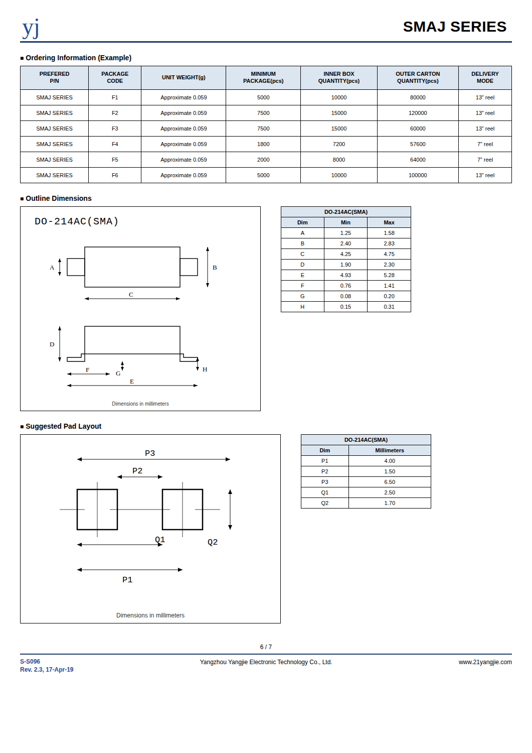yj
SMAJ SERIES
Ordering Information (Example)
| PREFERED P/N | PACKAGE CODE | UNIT WEIGHT(g) | MINIMUM PACKAGE(pcs) | INNER BOX QUANTITY(pcs) | OUTER CARTON QUANTITY(pcs) | DELIVERY MODE |
| --- | --- | --- | --- | --- | --- | --- |
| SMAJ SERIES | F1 | Approximate 0.059 | 5000 | 10000 | 80000 | 13” reel |
| SMAJ SERIES | F2 | Approximate 0.059 | 7500 | 15000 | 120000 | 13” reel |
| SMAJ SERIES | F3 | Approximate 0.059 | 7500 | 15000 | 60000 | 13” reel |
| SMAJ SERIES | F4 | Approximate 0.059 | 1800 | 7200 | 57600 | 7” reel |
| SMAJ SERIES | F5 | Approximate 0.059 | 2000 | 8000 | 64000 | 7” reel |
| SMAJ SERIES | F6 | Approximate 0.059 | 5000 | 10000 | 100000 | 13” reel |
Outline Dimensions
DO-214AC(SMA)
A B C D F G H E
Dimensions in millimeters
DO-214AC(SMA)
| Dim | Min | Max |
| --- | --- | --- |
| A | 1.25 | 1.58 |
| B | 2.40 | 2.83 |
| C | 4.25 | 4.75 |
| D | 1.90 | 2.30 |
| E | 4.93 | 5.28 |
| F | 0.76 | 1.41 |
| G | 0.08 | 0.20 |
| H | 0.15 | 0.31 |
Suggested Pad Layout
P3 P2 Q2 Q1 P1
Dimensions in millimeters
DO-214AC(SMA)
| Dim | Millimeters |
| --- | --- |
| P1 | 4.00 |
| P2 | 1.50 |
| P3 | 6.50 |
| Q1 | 2.50 |
| Q2 | 1.70 |
6 / 7
S-S096
Rev. 2.3, 17-Apr-19
Yangzhou Yangjie Electronic Technology Co., Ltd.
www.21yangjie.com